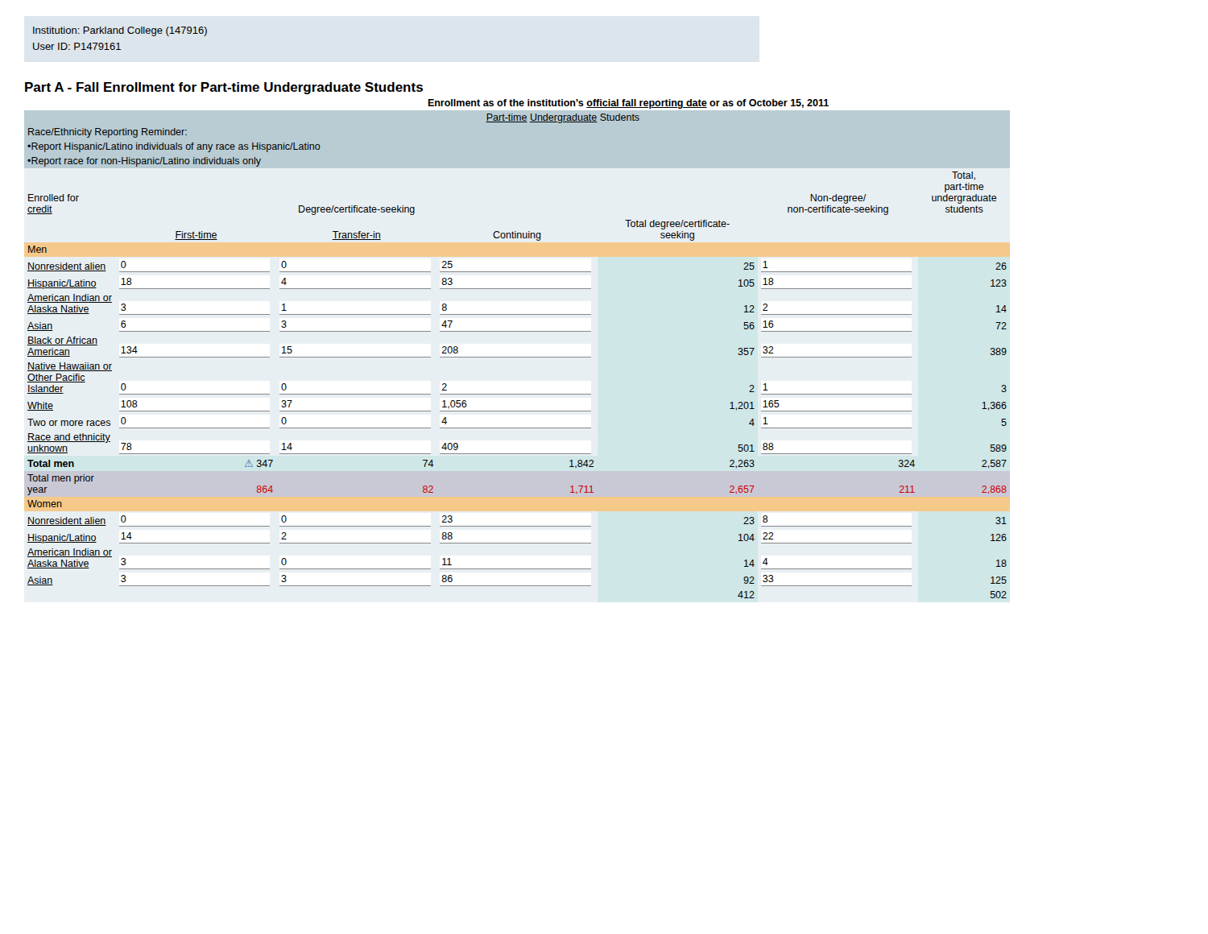Institution: Parkland College (147916)
User ID: P1479161
Part A - Fall Enrollment for Part-time Undergraduate Students
Enrollment as of the institution's official fall reporting date or as of October 15, 2011
| | Part-time Undergraduate Students |
| Race/Ethnicity Reporting Reminder: |
| •Report Hispanic/Latino individuals of any race as Hispanic/Latino |
| •Report race for non-Hispanic/Latino individuals only |
| Enrolled for credit | Degree/certificate-seeking | | Non-degree/ non-certificate-seeking | Total, part-time undergraduate students |
| | First-time | Transfer-in | Continuing | Total degree/certificate- seeking | | |
| Men |
| Nonresident alien | | | | 25 | | 26 |
| Hispanic/Latino | | | | 105 | | 123 |
| American Indian or Alaska Native | | | | 12 | | 14 |
| Asian | | | | 56 | | 72 |
| Black or African American | | | | 357 | | 389 |
| Native Hawaiian or Other Pacific Islander | | | | 2 | | 3 |
| White | | | | 1,201 | | 1,366 |
| Two or more races | | | | 4 | | 5 |
| Race and ethnicity unknown | | | | 501 | | 589 |
| Total men | ⚠ 347 | 74 | 1,842 | 2,263 | 324 | 2,587 |
| Total men prior year | 864 | 82 | 1,711 | 2,657 | 211 | 2,868 |
| Women |
| Nonresident alien | | | | 23 | | 31 |
| Hispanic/Latino | | | | 104 | | 126 |
| American Indian or Alaska Native | | | | 14 | | 18 |
| Asian | | | | 92 | | 125 |
| | | | | 412 | | 502 |